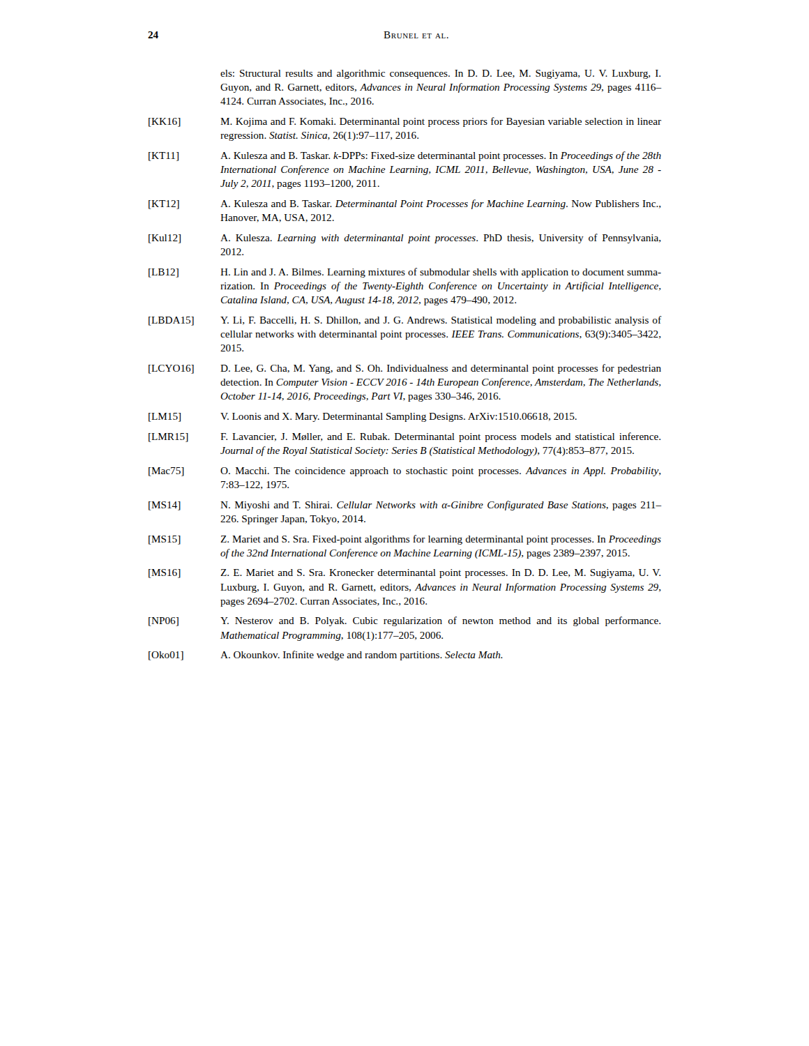24 Brunel et al.
els: Structural results and algorithmic consequences. In D. D. Lee, M. Sugiyama, U. V. Luxburg, I. Guyon, and R. Garnett, editors, Advances in Neural Information Processing Systems 29, pages 4116–4124. Curran Associates, Inc., 2016.
[KK16]
M. Kojima and F. Komaki. Determinantal point process priors for Bayesian variable selection in linear regression. Statist. Sinica, 26(1):97–117, 2016.
[KT11]
A. Kulesza and B. Taskar. k-DPPs: Fixed-size determinantal point processes. In Proceedings of the 28th International Conference on Machine Learning, ICML 2011, Bellevue, Washington, USA, June 28 - July 2, 2011, pages 1193–1200, 2011.
[KT12]
A. Kulesza and B. Taskar. Determinantal Point Processes for Machine Learning. Now Publishers Inc., Hanover, MA, USA, 2012.
[Kul12]
A. Kulesza. Learning with determinantal point processes. PhD thesis, University of Pennsylvania, 2012.
[LB12]
H. Lin and J. A. Bilmes. Learning mixtures of submodular shells with application to document summarization. In Proceedings of the Twenty-Eighth Conference on Uncertainty in Artificial Intelligence, Catalina Island, CA, USA, August 14-18, 2012, pages 479–490, 2012.
[LBDA15]
Y. Li, F. Baccelli, H. S. Dhillon, and J. G. Andrews. Statistical modeling and probabilistic analysis of cellular networks with determinantal point processes. IEEE Trans. Communications, 63(9):3405–3422, 2015.
[LCYO16]
D. Lee, G. Cha, M. Yang, and S. Oh. Individualness and determinantal point processes for pedestrian detection. In Computer Vision - ECCV 2016 - 14th European Conference, Amsterdam, The Netherlands, October 11-14, 2016, Proceedings, Part VI, pages 330–346, 2016.
[LM15]
V. Loonis and X. Mary. Determinantal Sampling Designs. ArXiv:1510.06618, 2015.
[LMR15]
F. Lavancier, J. Møller, and E. Rubak. Determinantal point process models and statistical inference. Journal of the Royal Statistical Society: Series B (Statistical Methodology), 77(4):853–877, 2015.
[Mac75]
O. Macchi. The coincidence approach to stochastic point processes. Advances in Appl. Probability, 7:83–122, 1975.
[MS14]
N. Miyoshi and T. Shirai. Cellular Networks with α-Ginibre Configurated Base Stations, pages 211–226. Springer Japan, Tokyo, 2014.
[MS15]
Z. Mariet and S. Sra. Fixed-point algorithms for learning determinantal point processes. In Proceedings of the 32nd International Conference on Machine Learning (ICML-15), pages 2389–2397, 2015.
[MS16]
Z. E. Mariet and S. Sra. Kronecker determinantal point processes. In D. D. Lee, M. Sugiyama, U. V. Luxburg, I. Guyon, and R. Garnett, editors, Advances in Neural Information Processing Systems 29, pages 2694–2702. Curran Associates, Inc., 2016.
[NP06]
Y. Nesterov and B. Polyak. Cubic regularization of newton method and its global performance. Mathematical Programming, 108(1):177–205, 2006.
[Oko01]
A. Okounkov. Infinite wedge and random partitions. Selecta Math.